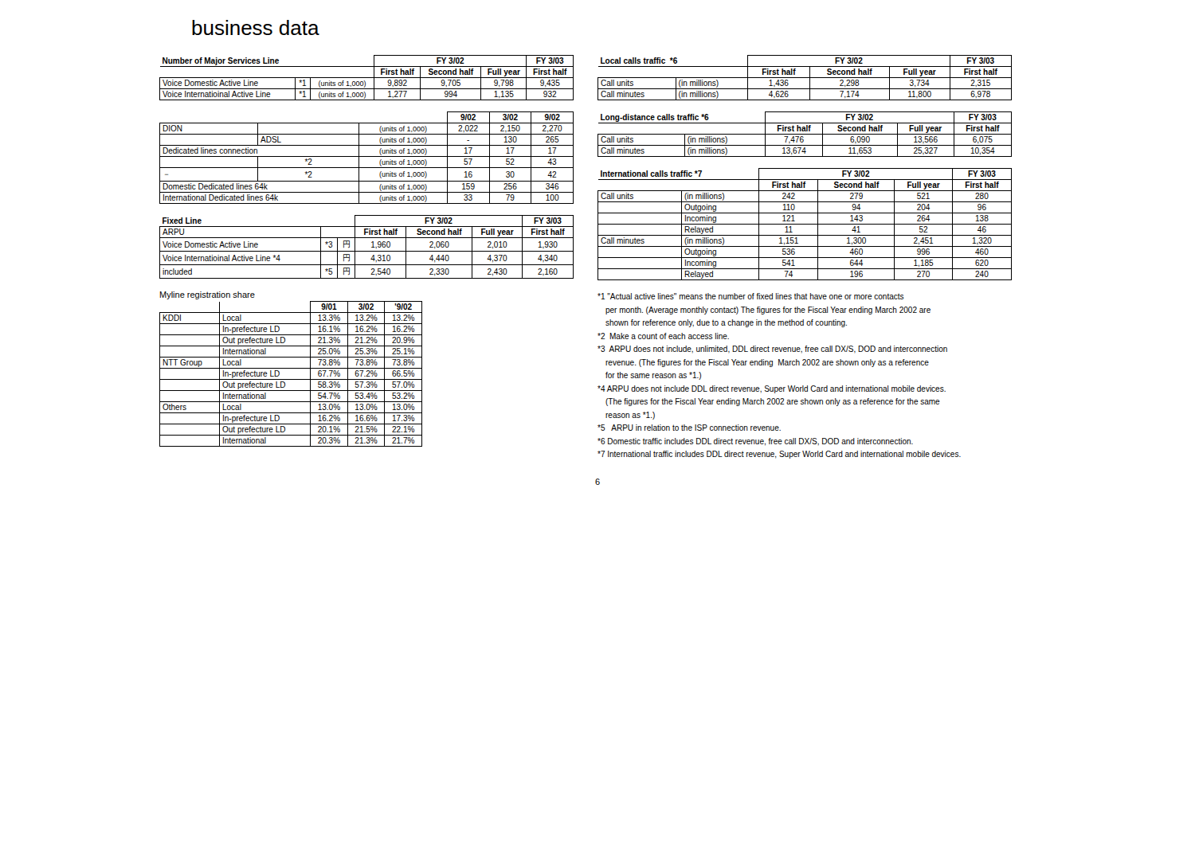business data
| Number of Major Services Line | FY 3/02 | FY 3/03 |
| | First half | Second half | Full year | First half |
| Voice Domestic Active Line | *1 | (units of 1,000) | 9,892 | 9,705 | 9,798 | 9,435 |
| Voice Internatioinal Active Line | *1 | (units of 1,000) | 1,277 | 994 | 1,135 | 932 |
| | 9/02 | 3/02 | 9/02 |
| DION | | (units of 1,000) | 2,022 | 2,150 | 2,270 |
| | ADSL | (units of 1,000) | - | 130 | 265 |
| Dedicated lines connection | (units of 1,000) | 17 | 17 | 17 |
| | *2 | (units of 1,000) | 57 | 52 | 43 |
| － | *2 | (units of 1,000) | 16 | 30 | 42 |
| Domestic Dedicated lines 64k | (units of 1,000) | 159 | 256 | 346 |
| International Dedicated lines 64k | (units of 1,000) | 33 | 79 | 100 |
| Fixed Line | FY 3/02 | FY 3/03 |
| ARPU | | | First half | Second half | Full year | First half |
| Voice Domestic Active Line | *3 | 円 | 1,960 | 2,060 | 2,010 | 1,930 |
| Voice Internatioinal Active Line *4 | | 円 | 4,310 | 4,440 | 4,370 | 4,340 |
| included | *5 | 円 | 2,540 | 2,330 | 2,430 | 2,160 |
Myline registration share
| | | 9/01 | 3/02 | '9/02 |
| KDDI | Local | 13.3% | 13.2% | 13.2% |
| | In-prefecture LD | 16.1% | 16.2% | 16.2% |
| | Out prefecture LD | 21.3% | 21.2% | 20.9% |
| | International | 25.0% | 25.3% | 25.1% |
| NTT Group | Local | 73.8% | 73.8% | 73.8% |
| | In-prefecture LD | 67.7% | 67.2% | 66.5% |
| | Out prefecture LD | 58.3% | 57.3% | 57.0% |
| | International | 54.7% | 53.4% | 53.2% |
| Others | Local | 13.0% | 13.0% | 13.0% |
| | In-prefecture LD | 16.2% | 16.6% | 17.3% |
| | Out prefecture LD | 20.1% | 21.5% | 22.1% |
| | International | 20.3% | 21.3% | 21.7% |
| Local calls traffic *6 | FY 3/02 | FY 3/03 |
| | First half | Second half | Full year | First half |
| Call units | (in millions) | 1,436 | 2,298 | 3,734 | 2,315 |
| Call minutes | (in millions) | 4,626 | 7,174 | 11,800 | 6,978 |
| Long-distance calls traffic *6 | FY 3/02 | FY 3/03 |
| | First half | Second half | Full year | First half |
| Call units | (in millions) | 7,476 | 6,090 | 13,566 | 6,075 |
| Call minutes | (in millions) | 13,674 | 11,653 | 25,327 | 10,354 |
| International calls traffic *7 | FY 3/02 | FY 3/03 |
| | First half | Second half | Full year | First half |
| Call units | (in millions) | 242 | 279 | 521 | 280 |
| | Outgoing | 110 | 94 | 204 | 96 |
| | Incoming | 121 | 143 | 264 | 138 |
| | Relayed | 11 | 41 | 52 | 46 |
| Call minutes | (in millions) | 1,151 | 1,300 | 2,451 | 1,320 |
| | Outgoing | 536 | 460 | 996 | 460 |
| | Incoming | 541 | 644 | 1,185 | 620 |
| | Relayed | 74 | 196 | 270 | 240 |
*1 "Actual active lines" means the number of fixed lines that have one or more contacts
per month. (Average monthly contact) The figures for the Fiscal Year ending March 2002 are
shown for reference only, due to a change in the method of counting.
*2 Make a count of each access line.
*3 ARPU does not include, unlimited, DDL direct revenue, free call DX/S, DOD and interconnection
revenue. (The figures for the Fiscal Year ending March 2002 are shown only as a reference
for the same reason as *1.)
*4 ARPU does not include DDL direct revenue, Super World Card and international mobile devices.
(The figures for the Fiscal Year ending March 2002 are shown only as a reference for the same
reason as *1.)
*5 ARPU in relation to the ISP connection revenue.
*6 Domestic traffic includes DDL direct revenue, free call DX/S, DOD and interconnection.
*7 International traffic includes DDL direct revenue, Super World Card and international mobile devices.
6